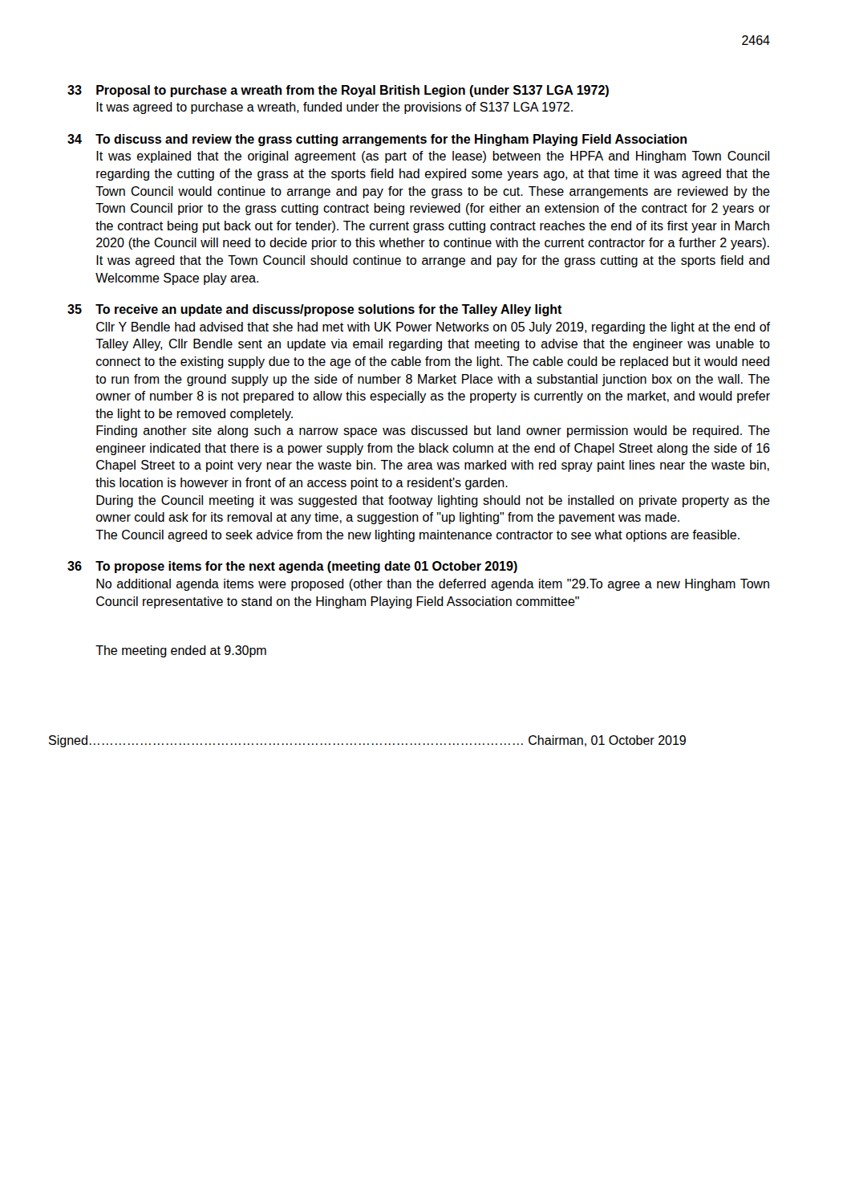2464
33
Proposal to purchase a wreath from the Royal British Legion (under S137 LGA 1972)
It was agreed to purchase a wreath, funded under the provisions of S137 LGA 1972.
34
To discuss and review the grass cutting arrangements for the Hingham Playing Field Association
It was explained that the original agreement (as part of the lease) between the HPFA and Hingham Town Council regarding the cutting of the grass at the sports field had expired some years ago, at that time it was agreed that the Town Council would continue to arrange and pay for the grass to be cut. These arrangements are reviewed by the Town Council prior to the grass cutting contract being reviewed (for either an extension of the contract for 2 years or the contract being put back out for tender). The current grass cutting contract reaches the end of its first year in March 2020 (the Council will need to decide prior to this whether to continue with the current contractor for a further 2 years). It was agreed that the Town Council should continue to arrange and pay for the grass cutting at the sports field and Welcomme Space play area.
35
To receive an update and discuss/propose solutions for the Talley Alley light
Cllr Y Bendle had advised that she had met with UK Power Networks on 05 July 2019, regarding the light at the end of Talley Alley, Cllr Bendle sent an update via email regarding that meeting to advise that the engineer was unable to connect to the existing supply due to the age of the cable from the light. The cable could be replaced but it would need to run from the ground supply up the side of number 8 Market Place with a substantial junction box on the wall. The owner of number 8 is not prepared to allow this especially as the property is currently on the market, and would prefer the light to be removed completely.
Finding another site along such a narrow space was discussed but land owner permission would be required. The engineer indicated that there is a power supply from the black column at the end of Chapel Street along the side of 16 Chapel Street to a point very near the waste bin. The area was marked with red spray paint lines near the waste bin, this location is however in front of an access point to a resident's garden.
During the Council meeting it was suggested that footway lighting should not be installed on private property as the owner could ask for its removal at any time, a suggestion of "up lighting" from the pavement was made.
The Council agreed to seek advice from the new lighting maintenance contractor to see what options are feasible.
36
To propose items for the next agenda (meeting date 01 October 2019)
No additional agenda items were proposed (other than the deferred agenda item "29.To agree a new Hingham Town Council representative to stand on the Hingham Playing Field Association committee"
The meeting ended at 9.30pm
Signed………………………………………………………………………………………… Chairman, 01 October 2019